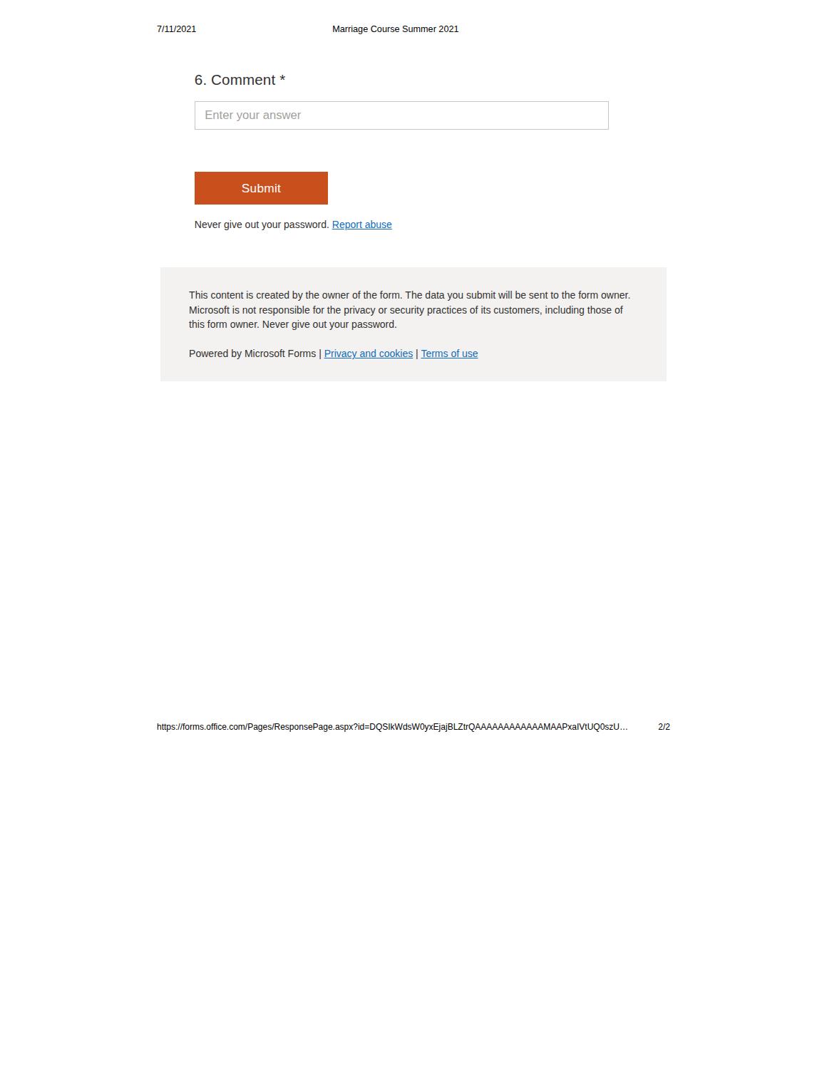7/11/2021
Marriage Course Summer 2021
6. Comment *
Enter your answer
Submit
Never give out your password. Report abuse
This content is created by the owner of the form. The data you submit will be sent to the form owner. Microsoft is not responsible for the privacy or security practices of its customers, including those of this form owner. Never give out your password.
Powered by Microsoft Forms | Privacy and cookies | Terms of use
https://forms.office.com/Pages/ResponsePage.aspx?id=DQSIkWdsW0yxEjajBLZtrQAAAAAAAAAAAAMAAPxaIVtUQ0szUTE5N1hUV1lSMjlXVlY0SUp…
2/2